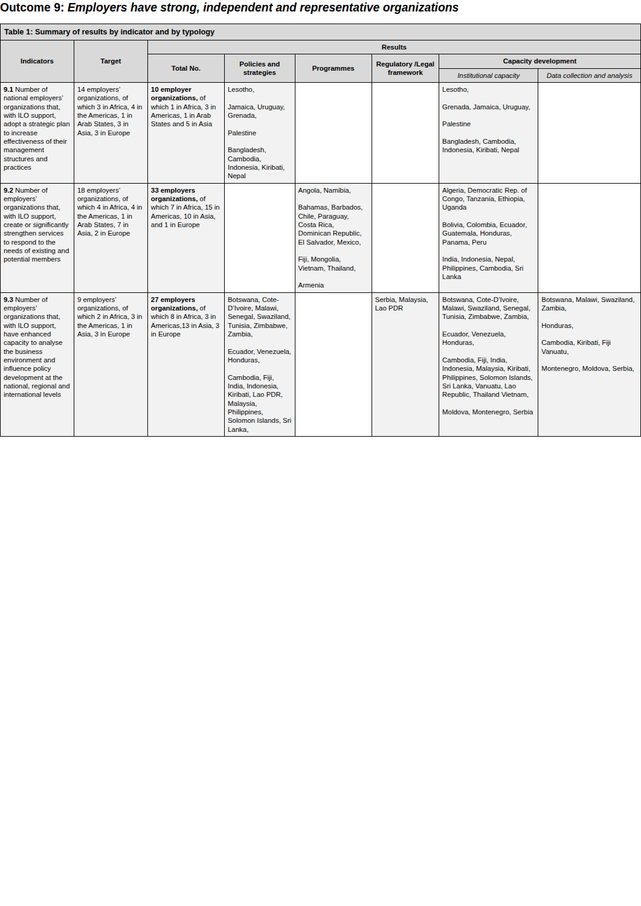Outcome 9: Employers have strong, independent and representative organizations
Table 1: Summary of results by indicator and by typology
| Indicators | Target | Results |
| --- | --- | --- |
| Total No. | Policies and strategies | Programmes | Regulatory /Legal framework | Capacity development |
| Institutional capacity | Data collection and analysis |
| 9.1 Number of national employers’ organizations that, with ILO support, adopt a strategic plan to increase effectiveness of their management structures and practices | 14 employers’ organizations, of which 3 in Africa, 4 in the Americas, 1 in Arab States, 3 in Asia, 3 in Europe | 10 employer organizations, of which 1 in Africa, 3 in Americas, 1 in Arab States and 5 in Asia | Lesotho, Jamaica, Uruguay, Grenada, Palestine Bangladesh, Cambodia, Indonesia, Kiribati, Nepal | | | Lesotho, Grenada, Jamaica, Uruguay, Palestine Bangladesh, Cambodia, Indonesia, Kiribati, Nepal | |
| 9.2 Number of employers’ organizations that, with ILO support, create or significantly strengthen services to respond to the needs of existing and potential members | 18 employers’ organizations, of which 4 in Africa, 4 in the Americas, 1 in Arab States, 7 in Asia, 2 in Europe | 33 employers organizations, of which 7 in Africa, 15 in Americas, 10 in Asia, and 1 in Europe | | Angola, Namibia, Bahamas, Barbados, Chile, Paraguay, Costa Rica, Dominican Republic, El Salvador, Mexico, Fiji, Mongolia, Vietnam, Thailand, Armenia | | Algeria, Democratic Rep. of Congo, Tanzania, Ethiopia, Uganda Bolivia, Colombia, Ecuador, Guatemala, Honduras, Panama, Peru India, Indonesia, Nepal, Philippines, Cambodia, Sri Lanka | |
| 9.3 Number of employers’ organizations that, with ILO support, have enhanced capacity to analyse the business environment and influence policy development at the national, regional and international levels | 9 employers’ organizations, of which 2 in Africa, 3 in the Americas, 1 in Asia, 3 in Europe | 27 employers organizations, of which 8 in Africa, 3 in Americas,13 in Asia, 3 in Europe | Botswana, Cote-D’Ivoire, Malawi, Senegal, Swaziland, Tunisia, Zimbabwe, Zambia, Ecuador, Venezuela, Honduras, Cambodia, Fiji, India, Indonesia, Kiribati, Lao PDR, Malaysia, Philippines, Solomon Islands, Sri Lanka, | | Serbia, Malaysia, Lao PDR | Botswana, Cote-D’Ivoire, Malawi, Swaziland, Senegal, Tunisia, Zimbabwe, Zambia, Ecuador, Venezuela, Honduras, Cambodia, Fiji, India, Indonesia, Malaysia, Kiribati, Philippines, Solomon Islands, Sri Lanka, Vanuatu, Lao Republic, Thailand Vietnam, Moldova, Montenegro, Serbia | Botswana, Malawi, Swaziland, Zambia, Honduras, Cambodia, Kiribati, Fiji Vanuatu, Montenegro, Moldova, Serbia, |